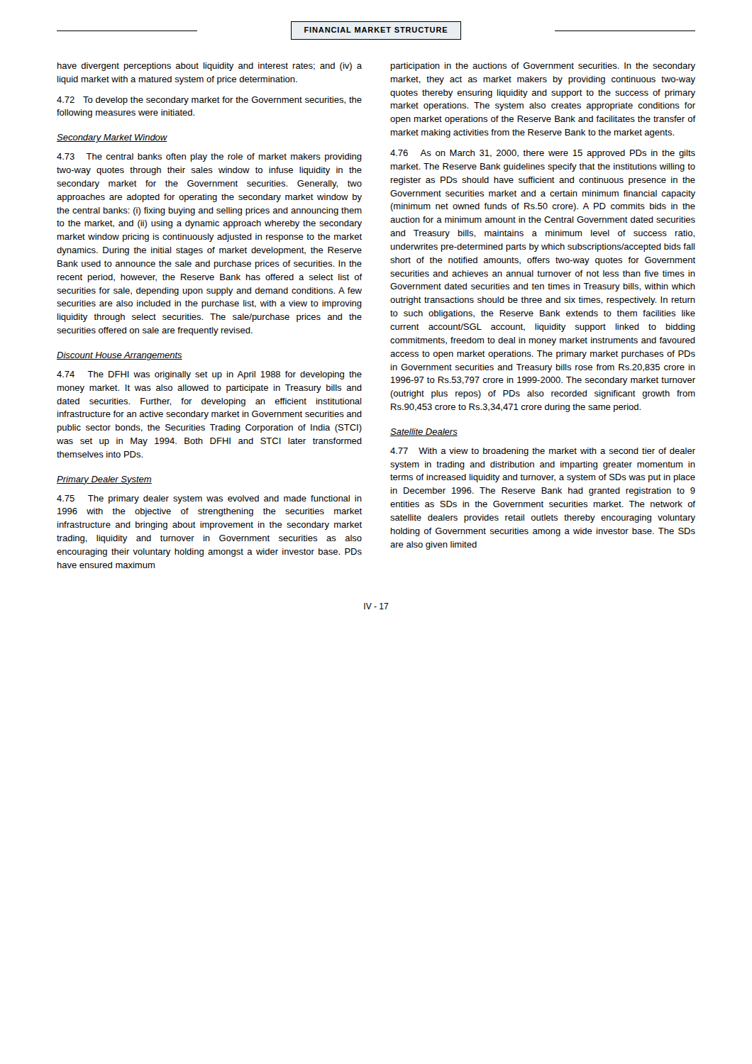FINANCIAL MARKET STRUCTURE
have divergent perceptions about liquidity and interest rates; and (iv) a liquid market with a matured system of price determination.
4.72 To develop the secondary market for the Government securities, the following measures were initiated.
Secondary Market Window
4.73 The central banks often play the role of market makers providing two-way quotes through their sales window to infuse liquidity in the secondary market for the Government securities. Generally, two approaches are adopted for operating the secondary market window by the central banks: (i) fixing buying and selling prices and announcing them to the market, and (ii) using a dynamic approach whereby the secondary market window pricing is continuously adjusted in response to the market dynamics. During the initial stages of market development, the Reserve Bank used to announce the sale and purchase prices of securities. In the recent period, however, the Reserve Bank has offered a select list of securities for sale, depending upon supply and demand conditions. A few securities are also included in the purchase list, with a view to improving liquidity through select securities. The sale/purchase prices and the securities offered on sale are frequently revised.
Discount House Arrangements
4.74 The DFHI was originally set up in April 1988 for developing the money market. It was also allowed to participate in Treasury bills and dated securities. Further, for developing an efficient institutional infrastructure for an active secondary market in Government securities and public sector bonds, the Securities Trading Corporation of India (STCI) was set up in May 1994. Both DFHI and STCI later transformed themselves into PDs.
Primary Dealer System
4.75 The primary dealer system was evolved and made functional in 1996 with the objective of strengthening the securities market infrastructure and bringing about improvement in the secondary market trading, liquidity and turnover in Government securities as also encouraging their voluntary holding amongst a wider investor base. PDs have ensured maximum
participation in the auctions of Government securities. In the secondary market, they act as market makers by providing continuous two-way quotes thereby ensuring liquidity and support to the success of primary market operations. The system also creates appropriate conditions for open market operations of the Reserve Bank and facilitates the transfer of market making activities from the Reserve Bank to the market agents.
4.76 As on March 31, 2000, there were 15 approved PDs in the gilts market. The Reserve Bank guidelines specify that the institutions willing to register as PDs should have sufficient and continuous presence in the Government securities market and a certain minimum financial capacity (minimum net owned funds of Rs.50 crore). A PD commits bids in the auction for a minimum amount in the Central Government dated securities and Treasury bills, maintains a minimum level of success ratio, underwrites pre-determined parts by which subscriptions/accepted bids fall short of the notified amounts, offers two-way quotes for Government securities and achieves an annual turnover of not less than five times in Government dated securities and ten times in Treasury bills, within which outright transactions should be three and six times, respectively. In return to such obligations, the Reserve Bank extends to them facilities like current account/SGL account, liquidity support linked to bidding commitments, freedom to deal in money market instruments and favoured access to open market operations. The primary market purchases of PDs in Government securities and Treasury bills rose from Rs.20,835 crore in 1996-97 to Rs.53,797 crore in 1999-2000. The secondary market turnover (outright plus repos) of PDs also recorded significant growth from Rs.90,453 crore to Rs.3,34,471 crore during the same period.
Satellite Dealers
4.77 With a view to broadening the market with a second tier of dealer system in trading and distribution and imparting greater momentum in terms of increased liquidity and turnover, a system of SDs was put in place in December 1996. The Reserve Bank had granted registration to 9 entities as SDs in the Government securities market. The network of satellite dealers provides retail outlets thereby encouraging voluntary holding of Government securities among a wide investor base. The SDs are also given limited
IV - 17